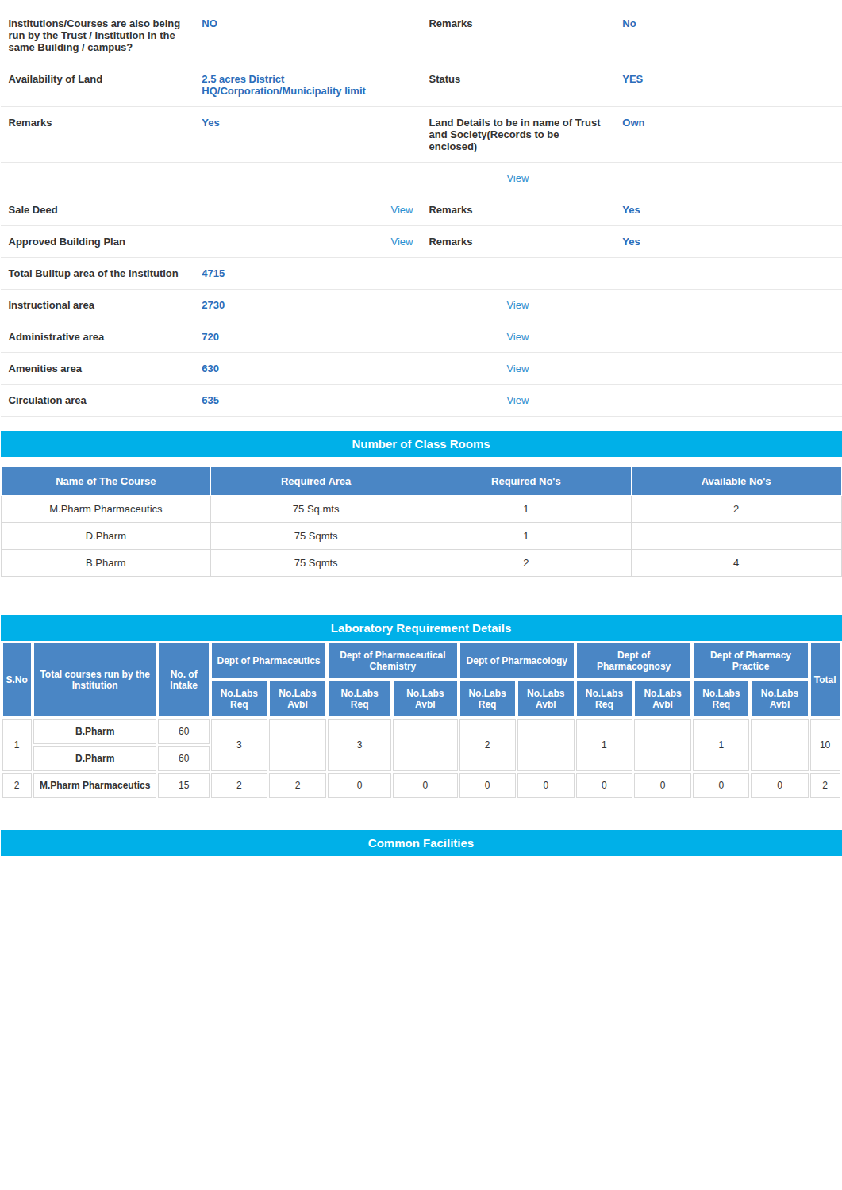| Institutions/Courses are also being run by the Trust / Institution in the same Building / campus? | NO | Remarks | No |
| Availability of Land | 2.5 acres District HQ/Corporation/Municipality limit | Status | YES |
| Remarks | Yes | Land Details to be in name of Trust and Society(Records to be enclosed) | Own |
| | | View | |
| Sale Deed | View | Remarks | Yes |
| Approved Building Plan | View | Remarks | Yes |
| Total Builtup area of the institution | 4715 | | |
| Instructional area | 2730 | View | |
| Administrative area | 720 | View | |
| Amenities area | 630 | View | |
| Circulation area | 635 | View | |
Number of Class Rooms
| Name of The Course | Required Area | Required No's | Available No's |
| --- | --- | --- | --- |
| M.Pharm Pharmaceutics | 75 Sq.mts | 1 | 2 |
| D.Pharm | 75 Sqmts | 1 | |
| B.Pharm | 75 Sqmts | 2 | 4 |
Laboratory Requirement Details
| S.No | Total courses run by the Institution | No. of Intake | Dept of Pharmaceutics | Dept of Pharmaceutical Chemistry | Dept of Pharmacology | Dept of Pharmacognosy | Dept of Pharmacy Practice | Total |
| --- | --- | --- | --- | --- | --- | --- | --- | --- |
| No.Labs Req | No.Labs Avbl | No.Labs Req | No.Labs Avbl | No.Labs Req | No.Labs Avbl | No.Labs Req | No.Labs Avbl | No.Labs Req | No.Labs Avbl |
| 1 | B.Pharm | 60 | 3 | | 3 | | 2 | | 1 | | 1 | | 10 |
| D.Pharm | 60 |
| 2 | M.Pharm Pharmaceutics | 15 | 2 | 2 | 0 | 0 | 0 | 0 | 0 | 0 | 0 | 0 | 2 |
Common Facilities